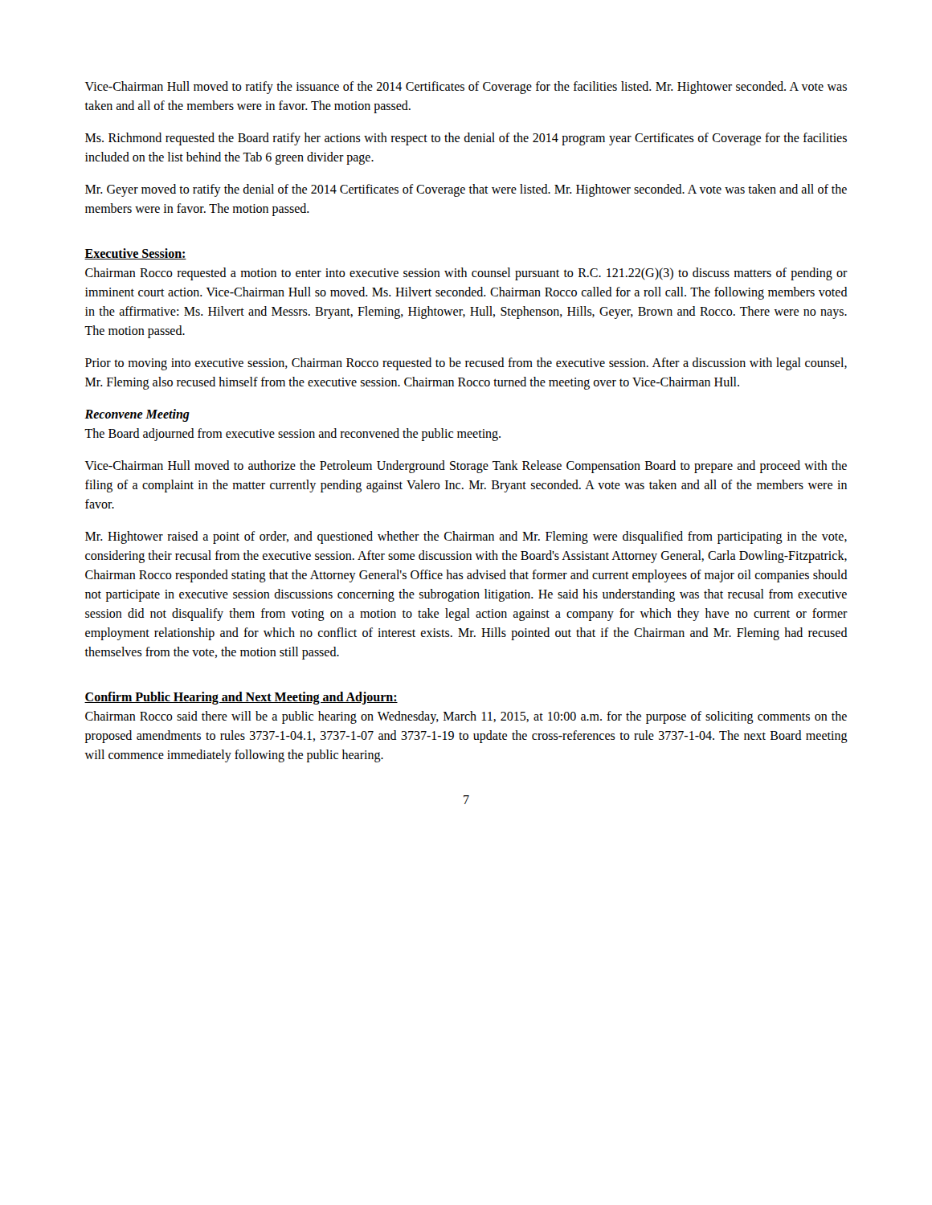Vice-Chairman Hull moved to ratify the issuance of the 2014 Certificates of Coverage for the facilities listed. Mr. Hightower seconded. A vote was taken and all of the members were in favor. The motion passed.
Ms. Richmond requested the Board ratify her actions with respect to the denial of the 2014 program year Certificates of Coverage for the facilities included on the list behind the Tab 6 green divider page.
Mr. Geyer moved to ratify the denial of the 2014 Certificates of Coverage that were listed. Mr. Hightower seconded. A vote was taken and all of the members were in favor. The motion passed.
Executive Session:
Chairman Rocco requested a motion to enter into executive session with counsel pursuant to R.C. 121.22(G)(3) to discuss matters of pending or imminent court action. Vice-Chairman Hull so moved. Ms. Hilvert seconded. Chairman Rocco called for a roll call. The following members voted in the affirmative: Ms. Hilvert and Messrs. Bryant, Fleming, Hightower, Hull, Stephenson, Hills, Geyer, Brown and Rocco. There were no nays. The motion passed.
Prior to moving into executive session, Chairman Rocco requested to be recused from the executive session. After a discussion with legal counsel, Mr. Fleming also recused himself from the executive session. Chairman Rocco turned the meeting over to Vice-Chairman Hull.
Reconvene Meeting
The Board adjourned from executive session and reconvened the public meeting.
Vice-Chairman Hull moved to authorize the Petroleum Underground Storage Tank Release Compensation Board to prepare and proceed with the filing of a complaint in the matter currently pending against Valero Inc. Mr. Bryant seconded. A vote was taken and all of the members were in favor.
Mr. Hightower raised a point of order, and questioned whether the Chairman and Mr. Fleming were disqualified from participating in the vote, considering their recusal from the executive session. After some discussion with the Board's Assistant Attorney General, Carla Dowling-Fitzpatrick, Chairman Rocco responded stating that the Attorney General's Office has advised that former and current employees of major oil companies should not participate in executive session discussions concerning the subrogation litigation. He said his understanding was that recusal from executive session did not disqualify them from voting on a motion to take legal action against a company for which they have no current or former employment relationship and for which no conflict of interest exists. Mr. Hills pointed out that if the Chairman and Mr. Fleming had recused themselves from the vote, the motion still passed.
Confirm Public Hearing and Next Meeting and Adjourn:
Chairman Rocco said there will be a public hearing on Wednesday, March 11, 2015, at 10:00 a.m. for the purpose of soliciting comments on the proposed amendments to rules 3737-1-04.1, 3737-1-07 and 3737-1-19 to update the cross-references to rule 3737-1-04. The next Board meeting will commence immediately following the public hearing.
7